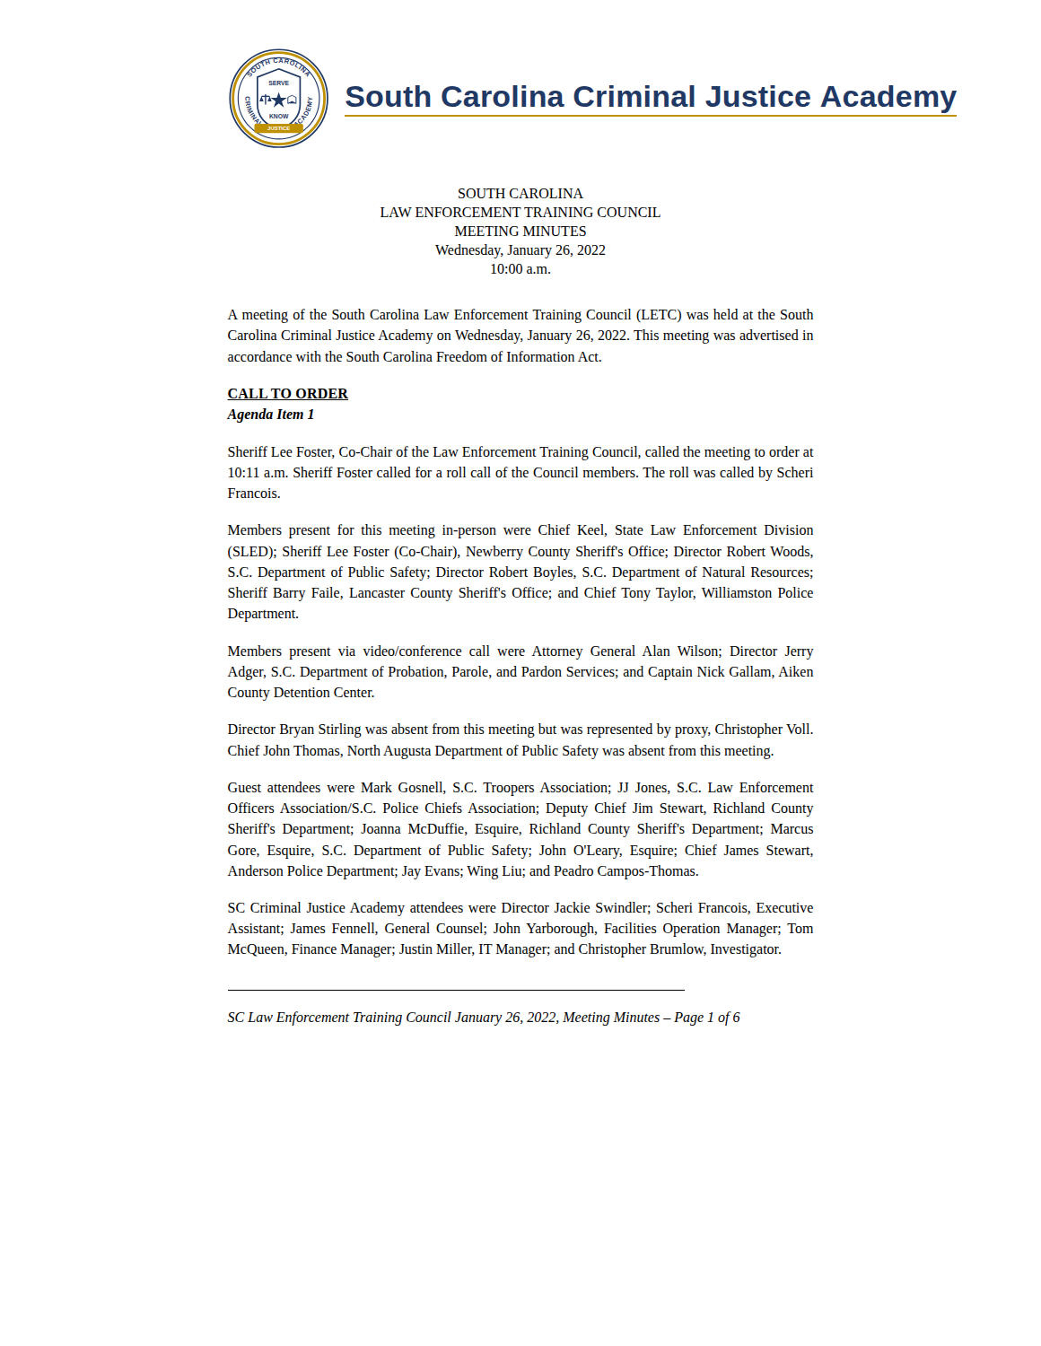SOUTH CAROLINA CRIMINAL JUSTICE ACADEMY SERVE KNOW JUSTICE
South Carolina Criminal Justice Academy
SOUTH CAROLINA
LAW ENFORCEMENT TRAINING COUNCIL
MEETING MINUTES
Wednesday, January 26, 2022
10:00 a.m.
A meeting of the South Carolina Law Enforcement Training Council (LETC) was held at the South Carolina Criminal Justice Academy on Wednesday, January 26, 2022. This meeting was advertised in accordance with the South Carolina Freedom of Information Act.
Call to Order
Agenda Item 1
Sheriff Lee Foster, Co-Chair of the Law Enforcement Training Council, called the meeting to order at 10:11 a.m. Sheriff Foster called for a roll call of the Council members. The roll was called by Scheri Francois.
Members present for this meeting in-person were Chief Keel, State Law Enforcement Division (SLED); Sheriff Lee Foster (Co-Chair), Newberry County Sheriff's Office; Director Robert Woods, S.C. Department of Public Safety; Director Robert Boyles, S.C. Department of Natural Resources; Sheriff Barry Faile, Lancaster County Sheriff's Office; and Chief Tony Taylor, Williamston Police Department.
Members present via video/conference call were Attorney General Alan Wilson; Director Jerry Adger, S.C. Department of Probation, Parole, and Pardon Services; and Captain Nick Gallam, Aiken County Detention Center.
Director Bryan Stirling was absent from this meeting but was represented by proxy, Christopher Voll. Chief John Thomas, North Augusta Department of Public Safety was absent from this meeting.
Guest attendees were Mark Gosnell, S.C. Troopers Association; JJ Jones, S.C. Law Enforcement Officers Association/S.C. Police Chiefs Association; Deputy Chief Jim Stewart, Richland County Sheriff's Department; Joanna McDuffie, Esquire, Richland County Sheriff's Department; Marcus Gore, Esquire, S.C. Department of Public Safety; John O'Leary, Esquire; Chief James Stewart, Anderson Police Department; Jay Evans; Wing Liu; and Peadro Campos-Thomas.
SC Criminal Justice Academy attendees were Director Jackie Swindler; Scheri Francois, Executive Assistant; James Fennell, General Counsel; John Yarborough, Facilities Operation Manager; Tom McQueen, Finance Manager; Justin Miller, IT Manager; and Christopher Brumlow, Investigator.
SC Law Enforcement Training Council January 26, 2022, Meeting Minutes – Page 1 of 6